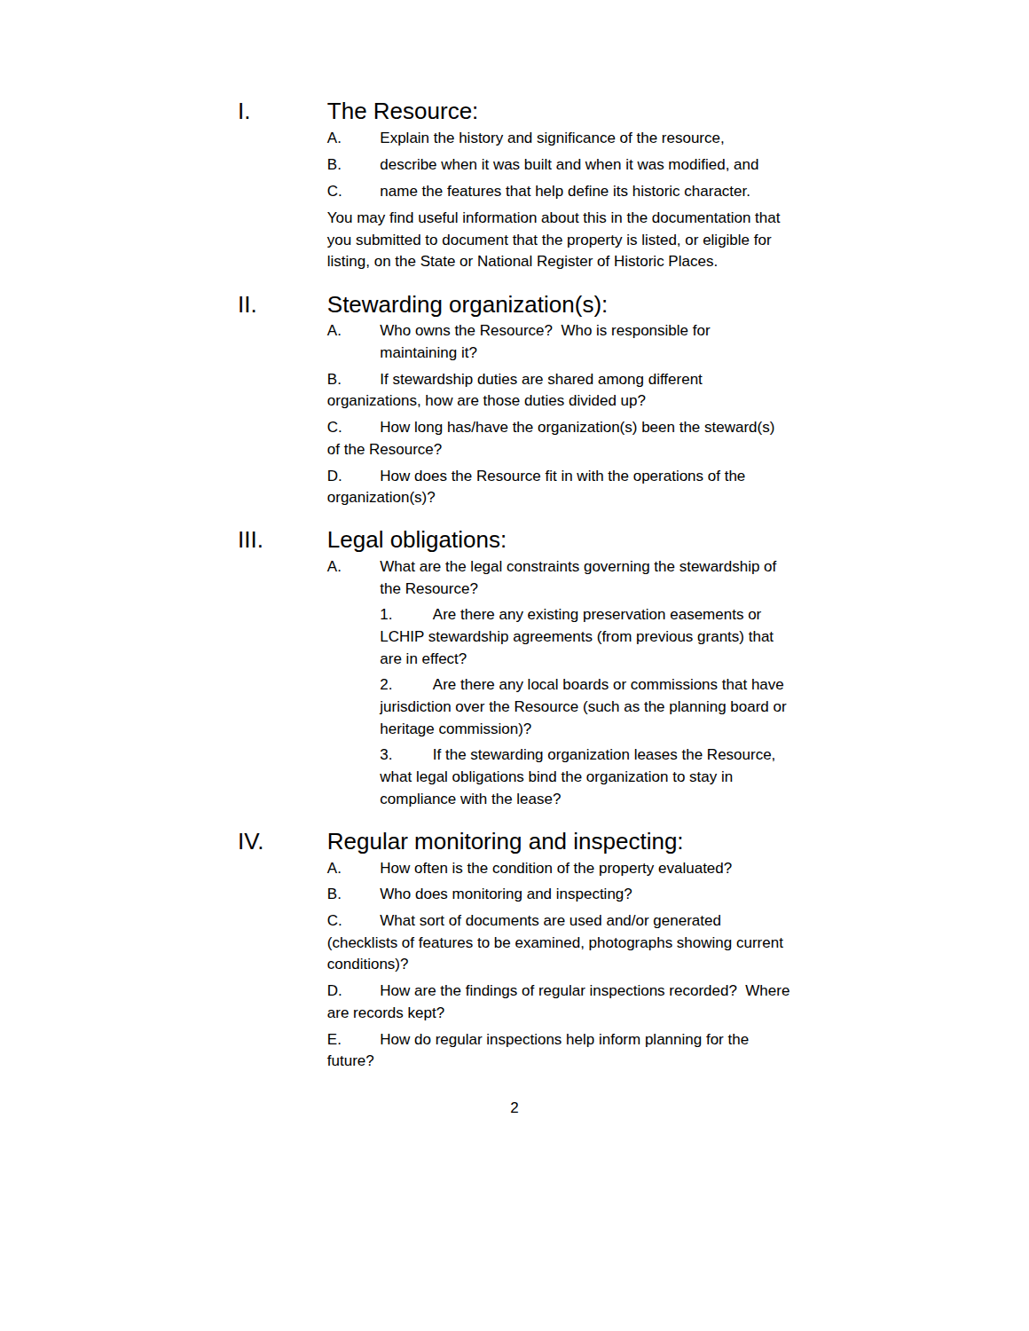I.
The Resource:
A.
Explain the history and significance of the resource,
B.
describe when it was built and when it was modified, and
C.
name the features that help define its historic character.
You may find useful information about this in the documentation that you submitted to document that the property is listed, or eligible for listing, on the State or National Register of Historic Places.
II.
Stewarding organization(s):
A.
Who owns the Resource? Who is responsible for maintaining it?
B. If stewardship duties are shared among different organizations, how are those duties divided up?
C. How long has/have the organization(s) been the steward(s) of the Resource?
D. How does the Resource fit in with the operations of the organization(s)?
III.
Legal obligations:
A.
What are the legal constraints governing the stewardship of the Resource?
1. Are there any existing preservation easements or LCHIP stewardship agreements (from previous grants) that are in effect?
2. Are there any local boards or commissions that have jurisdiction over the Resource (such as the planning board or heritage commission)?
3. If the stewarding organization leases the Resource, what legal obligations bind the organization to stay in compliance with the lease?
IV.
Regular monitoring and inspecting:
A.
How often is the condition of the property evaluated?
B.
Who does monitoring and inspecting?
C. What sort of documents are used and/or generated (checklists of features to be examined, photographs showing current conditions)?
D. How are the findings of regular inspections recorded? Where are records kept?
E. How do regular inspections help inform planning for the future?
2